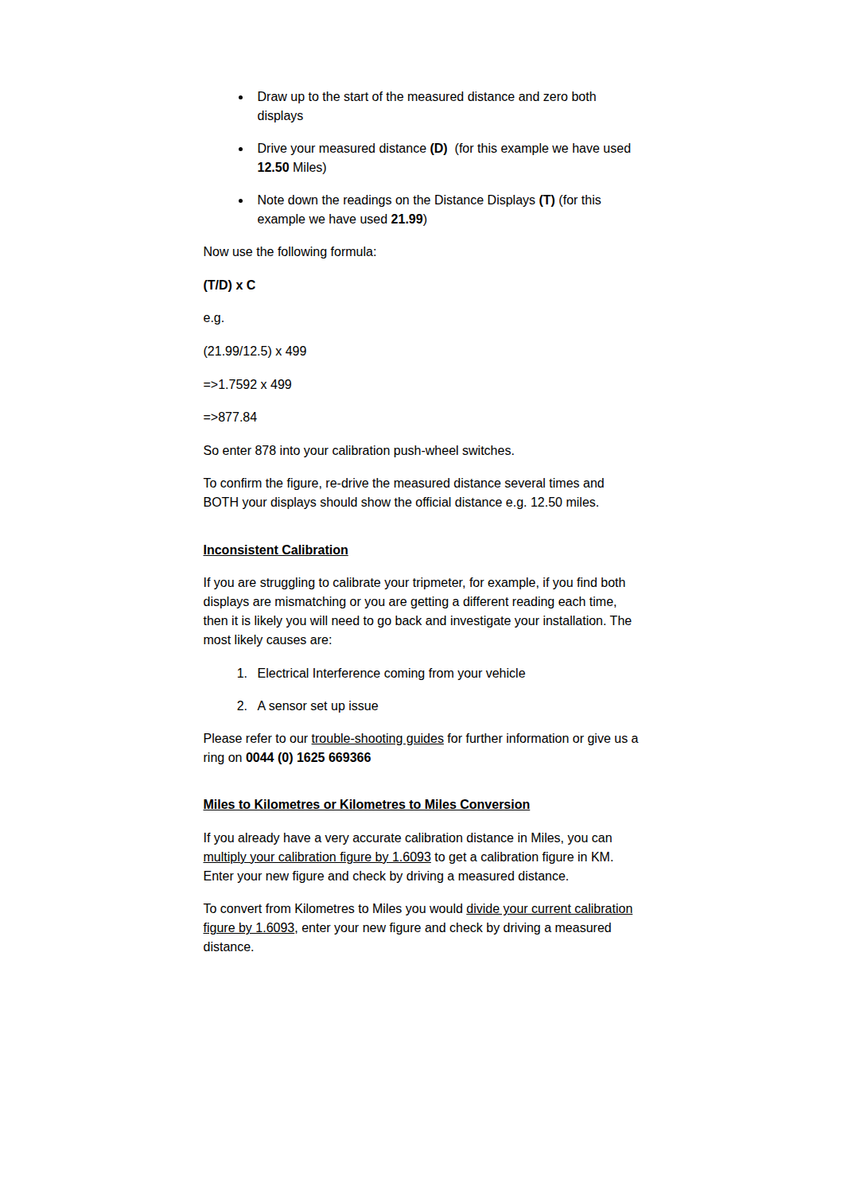Draw up to the start of the measured distance and zero both displays
Drive your measured distance (D) (for this example we have used 12.50 Miles)
Note down the readings on the Distance Displays (T) (for this example we have used 21.99)
Now use the following formula:
(T/D) x C
e.g.
(21.99/12.5) x 499
=>1.7592 x 499
=>877.84
So enter 878 into your calibration push-wheel switches.
To confirm the figure, re-drive the measured distance several times and BOTH your displays should show the official distance e.g. 12.50 miles.
Inconsistent Calibration
If you are struggling to calibrate your tripmeter, for example, if you find both displays are mismatching or you are getting a different reading each time, then it is likely you will need to go back and investigate your installation. The most likely causes are:
Electrical Interference coming from your vehicle
A sensor set up issue
Please refer to our trouble-shooting guides for further information or give us a ring on 0044 (0) 1625 669366
Miles to Kilometres or Kilometres to Miles Conversion
If you already have a very accurate calibration distance in Miles, you can multiply your calibration figure by 1.6093 to get a calibration figure in KM. Enter your new figure and check by driving a measured distance.
To convert from Kilometres to Miles you would divide your current calibration figure by 1.6093, enter your new figure and check by driving a measured distance.